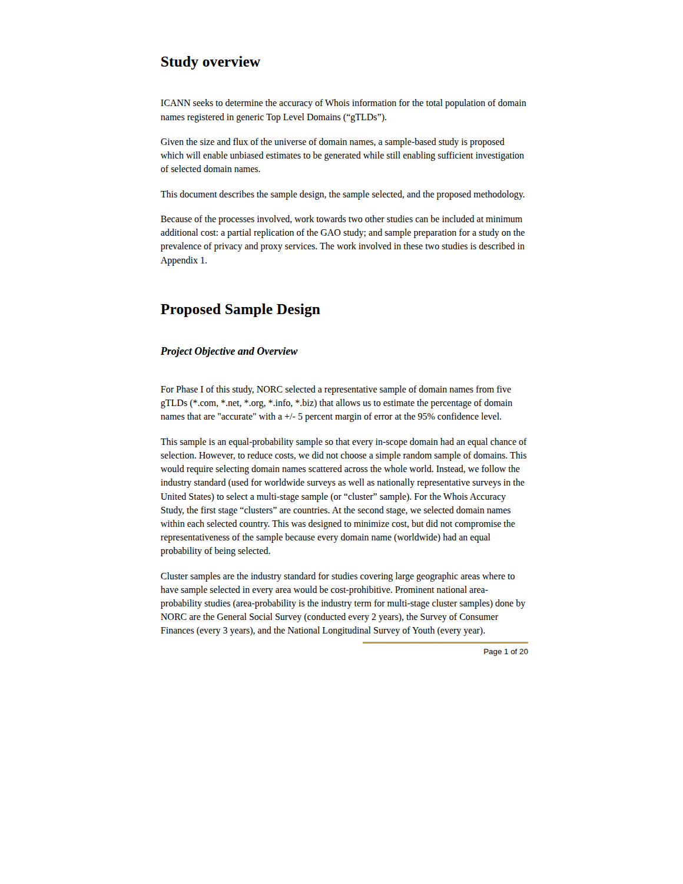Study overview
ICANN seeks to determine the accuracy of Whois information for the total population of domain names registered in generic Top Level Domains (“gTLDs”).
Given the size and flux of the universe of domain names, a sample-based study is proposed which will enable unbiased estimates to be generated while still enabling sufficient investigation of selected domain names.
This document describes the sample design, the sample selected, and the proposed methodology.
Because of the processes involved, work towards two other studies can be included at minimum additional cost: a partial replication of the GAO study; and sample preparation for a study on the prevalence of privacy and proxy services. The work involved in these two studies is described in Appendix 1.
Proposed Sample Design
Project Objective and Overview
For Phase I of this study, NORC selected a representative sample of domain names from five gTLDs (*.com, *.net, *.org, *.info, *.biz) that allows us to estimate the percentage of domain names that are "accurate" with a +/- 5 percent margin of error at the 95% confidence level.
This sample is an equal-probability sample so that every in-scope domain had an equal chance of selection. However, to reduce costs, we did not choose a simple random sample of domains. This would require selecting domain names scattered across the whole world. Instead, we follow the industry standard (used for worldwide surveys as well as nationally representative surveys in the United States) to select a multi-stage sample (or “cluster” sample). For the Whois Accuracy Study, the first stage “clusters” are countries. At the second stage, we selected domain names within each selected country. This was designed to minimize cost, but did not compromise the representativeness of the sample because every domain name (worldwide) had an equal probability of being selected.
Cluster samples are the industry standard for studies covering large geographic areas where to have sample selected in every area would be cost-prohibitive. Prominent national area-probability studies (area-probability is the industry term for multi-stage cluster samples) done by NORC are the General Social Survey (conducted every 2 years), the Survey of Consumer Finances (every 3 years), and the National Longitudinal Survey of Youth (every year).
Page 1 of 20